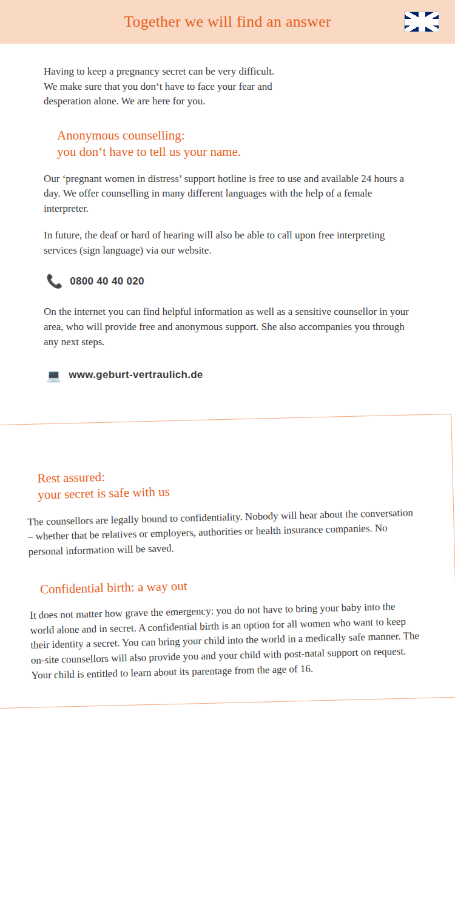Together we will find an answer
Having to keep a pregnancy secret can be very difficult.
We make sure that you don‘t have to face your fear and
desperation alone. We are here for you.
Anonymous counselling:
you don‘t have to tell us your name.
Our ‘pregnant women in distress’ support hotline is free to use and available 24 hours a day. We offer counselling in many different languages with the help of a female interpreter.
In future, the deaf or hard of hearing will also be able to call upon free interpreting services (sign language) via our website.
📞 0800 40 40 020
On the internet you can find helpful information as well as a sensitive counsellor in your area, who will provide free and anonymous support. She also accompanies you through any next steps.
💻 www.geburt-vertraulich.de
Rest assured:
your secret is safe with us
The counsellors are legally bound to confidentiality. Nobody will hear about the conversation – whether that be relatives or employers, authorities or health insurance companies. No personal information will be saved.
Confidential birth: a way out
It does not matter how grave the emergency: you do not have to bring your baby into the world alone and in secret. A confidential birth is an option for all women who want to keep their identity a secret. You can bring your child into the world in a medically safe manner. The on-site counsellors will also provide you and your child with post-natal support on request. Your child is entitled to learn about its parentage from the age of 16.